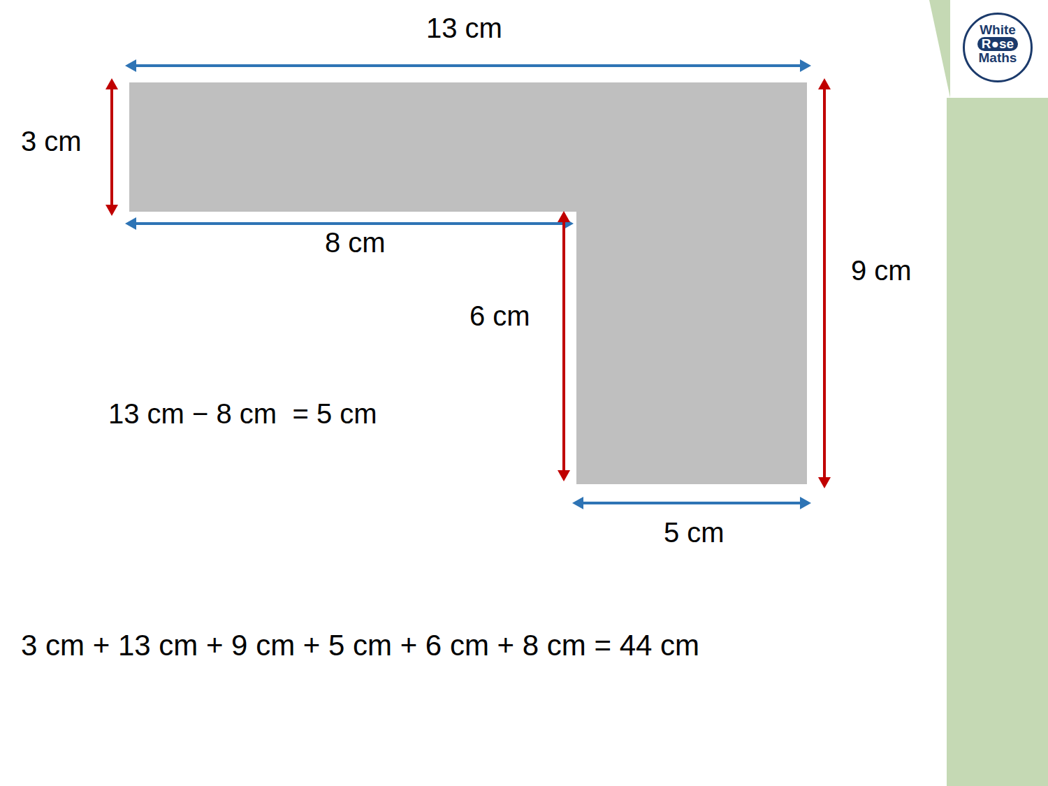White
R●se
Maths
13 cm
3 cm
8 cm
9 cm
6 cm
5 cm
13 cm − 8 cm = 5 cm
3 cm + 13 cm + 9 cm + 5 cm + 6 cm + 8 cm = 44 cm